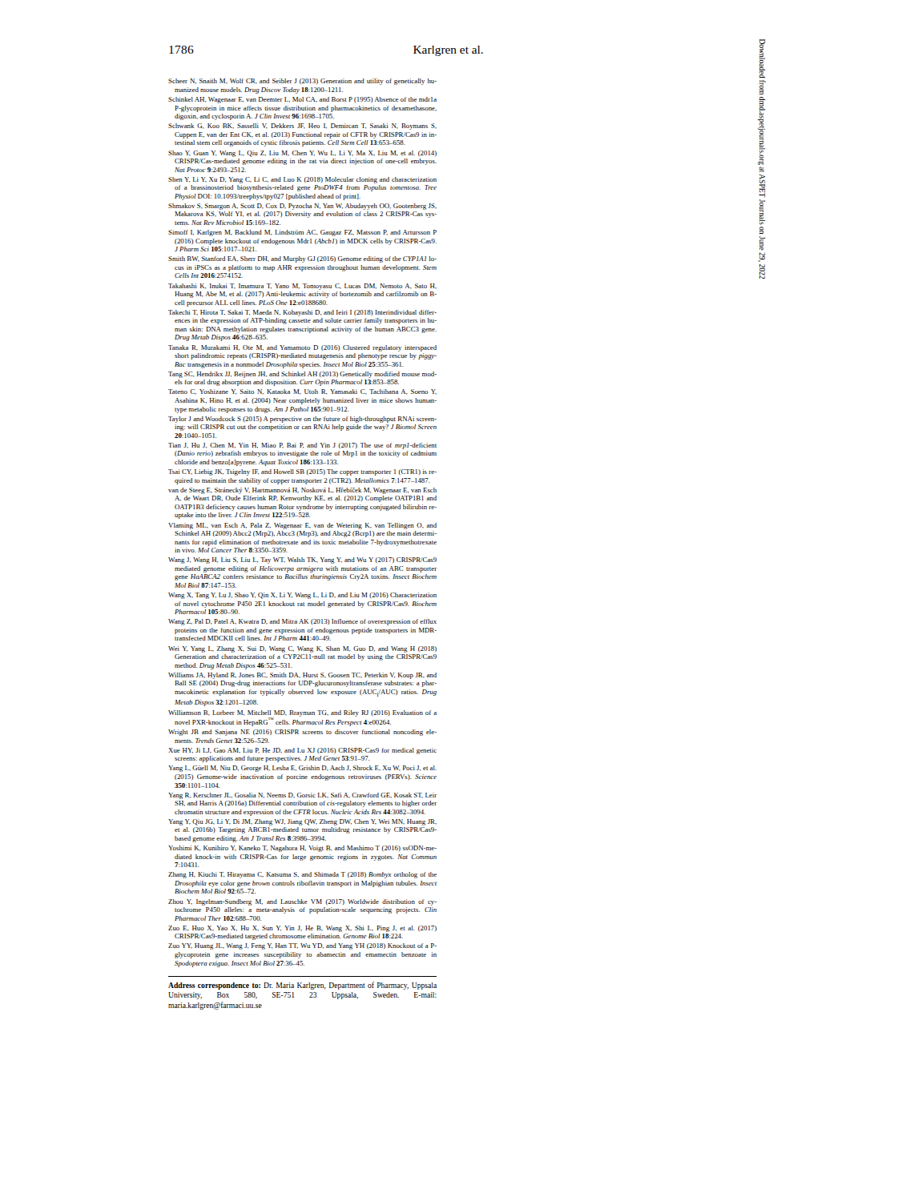1786
Karlgren et al.
Downloaded from dmd.aspetjournals.org at ASPET Journals on June 29, 2022
Scheer N, Snaith M, Wolf CR, and Seibler J (2013) Generation and utility of genetically humanized mouse models. Drug Discov Today 18:1200–1211.
Schinkel AH, Wagenaar E, van Deemter L, Mol CA, and Borst P (1995) Absence of the mdr1a P-glycoprotein in mice affects tissue distribution and pharmacokinetics of dexamethasone, digoxin, and cyclosporin A. J Clin Invest 96:1698–1705.
Schwank G, Koo BK, Sasselli V, Dekkers JF, Heo I, Demircan T, Sasaki N, Boymans S, Cuppen E, van der Ent CK, et al. (2013) Functional repair of CFTR by CRISPR/Cas9 in intestinal stem cell organoids of cystic fibrosis patients. Cell Stem Cell 13:653–658.
Shao Y, Guan Y, Wang L, Qiu Z, Liu M, Chen Y, Wu L, Li Y, Ma X, Liu M, et al. (2014) CRISPR/Cas-mediated genome editing in the rat via direct injection of one-cell embryos. Nat Protoc 9:2493–2512.
Shen Y, Li Y, Xu D, Yang C, Li C, and Luo K (2018) Molecular cloning and characterization of a brassinosteriod biosynthesis-related gene PtoDWF4 from Populus tomentosa. Tree Physiol DOI: 10.1093/treephys/tpy027 [published ahead of print].
Shmakov S, Smargon A, Scott D, Cox D, Pyzocha N, Yan W, Abudayyeh OO, Gootenberg JS, Makarova KS, Wolf YI, et al. (2017) Diversity and evolution of class 2 CRISPR-Cas systems. Nat Rev Microbiol 15:169–182.
Simoff I, Karlgren M, Backlund M, Lindström AC, Gaugaz FZ, Matsson P, and Artursson P (2016) Complete knockout of endogenous Mdr1 (Abcb1) in MDCK cells by CRISPR-Cas9. J Pharm Sci 105:1017–1021.
Smith BW, Stanford EA, Sherr DH, and Murphy GJ (2016) Genome editing of the CYP1A1 locus in iPSCs as a platform to map AHR expression throughout human development. Stem Cells Int 2016:2574152.
Takahashi K, Inukai T, Imamura T, Yano M, Tomoyasu C, Lucas DM, Nemoto A, Sato H, Huang M, Abe M, et al. (2017) Anti-leukemic activity of bortezomib and carfilzomib on B-cell precursor ALL cell lines. PLoS One 12:e0188680.
Takechi T, Hirota T, Sakai T, Maeda N, Kobayashi D, and Ieiri I (2018) Interindividual differences in the expression of ATP-binding cassette and solute carrier family transporters in human skin: DNA methylation regulates transcriptional activity of the human ABCC3 gene. Drug Metab Dispos 46:628–635.
Tanaka R, Murakami H, Ote M, and Yamamoto D (2016) Clustered regulatory interspaced short palindromic repeats (CRISPR)-mediated mutagenesis and phenotype rescue by piggyBac transgenesis in a nonmodel Drosophila species. Insect Mol Biol 25:355–361.
Tang SC, Hendrikx JJ, Beijnen JH, and Schinkel AH (2013) Genetically modified mouse models for oral drug absorption and disposition. Curr Opin Pharmacol 13:853–858.
Tateno C, Yoshizane Y, Saito N, Kataoka M, Utoh R, Yamasaki C, Tachibana A, Soeno Y, Asahina K, Hino H, et al. (2004) Near completely humanized liver in mice shows human-type metabolic responses to drugs. Am J Pathol 165:901–912.
Taylor J and Woodcock S (2015) A perspective on the future of high-throughput RNAi screening: will CRISPR cut out the competition or can RNAi help guide the way? J Biomol Screen 20:1040–1051.
Tian J, Hu J, Chen M, Yin H, Miao P, Bai P, and Yin J (2017) The use of mrp1-deficient (Danio rerio) zebrafish embryos to investigate the role of Mrp1 in the toxicity of cadmium chloride and benzo[a]pyrene. Aquat Toxicol 186:133–133.
Tsai CY, Liebig JK, Tsigelny IF, and Howell SB (2015) The copper transporter 1 (CTR1) is required to maintain the stability of copper transporter 2 (CTR2). Metallomics 7:1477–1487.
van de Steeg E, Stránecký V, Hartmannová H, Nosková L, Hřebíček M, Wagenaar E, van Esch A, de Waart DR, Oude Elferink RP, Kenworthy KE, et al. (2012) Complete OATP1B1 and OATP1B3 deficiency causes human Rotor syndrome by interrupting conjugated bilirubin reuptake into the liver. J Clin Invest 122:519–528.
Vlaming ML, van Esch A, Pala Z, Wagenaar E, van de Wetering K, van Tellingen O, and Schinkel AH (2009) Abcc2 (Mrp2), Abcc3 (Mrp3), and Abcg2 (Bcrp1) are the main determinants for rapid elimination of methotrexate and its toxic metabolite 7-hydroxymethotrexate in vivo. Mol Cancer Ther 8:3350–3359.
Wang J, Wang H, Liu S, Liu L, Tay WT, Walsh TK, Yang Y, and Wu Y (2017) CRISPR/Cas9 mediated genome editing of Helicoverpa armigera with mutations of an ABC transporter gene HaABCA2 confers resistance to Bacillus thuringiensis Cry2A toxins. Insect Biochem Mol Biol 87:147–153.
Wang X, Tang Y, Lu J, Shao Y, Qin X, Li Y, Wang L, Li D, and Liu M (2016) Characterization of novel cytochrome P450 2E1 knockout rat model generated by CRISPR/Cas9. Biochem Pharmacol 105:80–90.
Wang Z, Pal D, Patel A, Kwatra D, and Mitra AK (2013) Influence of overexpression of efflux proteins on the function and gene expression of endogenous peptide transporters in MDR-transfected MDCKII cell lines. Int J Pharm 441:40–49.
Wei Y, Yang L, Zhang X, Sui D, Wang C, Wang K, Shan M, Guo D, and Wang H (2018) Generation and characterization of a CYP2C11-null rat model by using the CRISPR/Cas9 method. Drug Metab Dispos 46:525–531.
Williams JA, Hyland R, Jones BC, Smith DA, Hurst S, Goosen TC, Peterkin V, Koup JR, and Ball SE (2004) Drug-drug interactions for UDP-glucuronosyltransferase substrates: a pharmacokinetic explanation for typically observed low exposure (AUCi/AUC) ratios. Drug Metab Dispos 32:1201–1208.
Williamson B, Lorbeer M, Mitchell MD, Brayman TG, and Riley RJ (2016) Evaluation of a novel PXR-knockout in HepaRG™ cells. Pharmacol Res Perspect 4:e00264.
Wright JB and Sanjana NE (2016) CRISPR screens to discover functional noncoding elements. Trends Genet 32:526–529.
Xue HY, Ji LJ, Gao AM, Liu P, He JD, and Lu XJ (2016) CRISPR-Cas9 for medical genetic screens: applications and future perspectives. J Med Genet 53:91–97.
Yang L, Güell M, Niu D, George H, Lesha E, Grishin D, Aach J, Shrock E, Xu W, Poci J, et al. (2015) Genome-wide inactivation of porcine endogenous retroviruses (PERVs). Science 350:1101–1104.
Yang R, Kerschner JL, Gosalia N, Neems D, Gorsic LK, Safi A, Crawford GE, Kosak ST, Leir SH, and Harris A (2016a) Differential contribution of cis-regulatory elements to higher order chromatin structure and expression of the CFTR locus. Nucleic Acids Res 44:3082–3094.
Yang Y, Qiu JG, Li Y, Di JM, Zhang WJ, Jiang QW, Zheng DW, Chen Y, Wei MN, Huang JR, et al. (2016b) Targeting ABCB1-mediated tumor multidrug resistance by CRISPR/Cas9-based genome editing. Am J Transl Res 8:3986–3994.
Yoshimi K, Kunihiro Y, Kaneko T, Nagahora H, Voigt B, and Mashimo T (2016) ssODN-mediated knock-in with CRISPR-Cas for large genomic regions in zygotes. Nat Commun 7:10431.
Zhang H, Kiuchi T, Hirayama C, Katsuma S, and Shimada T (2018) Bombyx ortholog of the Drosophila eye color gene brown controls riboflavin transport in Malpighian tubules. Insect Biochem Mol Biol 92:65–72.
Zhou Y, Ingelman-Sundberg M, and Lauschke VM (2017) Worldwide distribution of cytochrome P450 alleles: a meta-analysis of population-scale sequencing projects. Clin Pharmacol Ther 102:688–700.
Zuo E, Huo X, Yao X, Hu X, Sun Y, Yin J, He B, Wang X, Shi L, Ping J, et al. (2017) CRISPR/Cas9-mediated targeted chromosome elimination. Genome Biol 18:224.
Zuo YY, Huang JL, Wang J, Feng Y, Han TT, Wu YD, and Yang YH (2018) Knockout of a P-glycoprotein gene increases susceptibility to abamectin and emamectin benzoate in Spodoptera exigua. Insect Mol Biol 27:36–45.
Address correspondence to: Dr. Maria Karlgren, Department of Pharmacy, Uppsala University, Box 580, SE-751 23 Uppsala, Sweden. E-mail: maria.karlgren@farmaci.uu.se